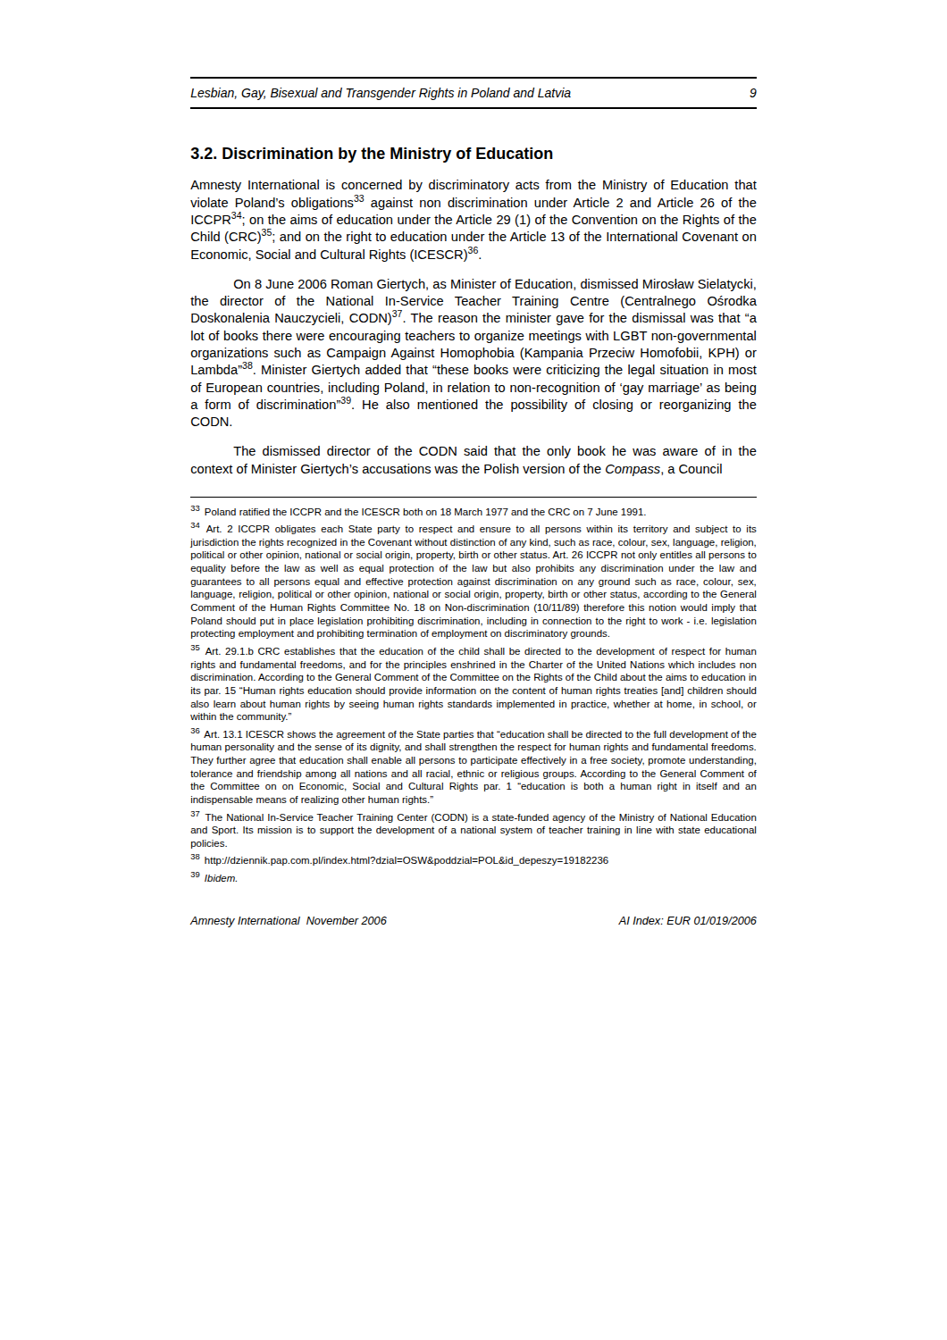Lesbian, Gay, Bisexual and Transgender Rights in Poland and Latvia 9
3.2. Discrimination by the Ministry of Education
Amnesty International is concerned by discriminatory acts from the Ministry of Education that violate Poland’s obligations33 against non discrimination under Article 2 and Article 26 of the ICCPR34; on the aims of education under the Article 29 (1) of the Convention on the Rights of the Child (CRC)35; and on the right to education under the Article 13 of the International Covenant on Economic, Social and Cultural Rights (ICESCR)36.
On 8 June 2006 Roman Giertych, as Minister of Education, dismissed Mirosław Sielatycki, the director of the National In-Service Teacher Training Centre (Centralnego Ośrodka Doskonalenia Nauczycieli, CODN)37. The reason the minister gave for the dismissal was that “a lot of books there were encouraging teachers to organize meetings with LGBT non-governmental organizations such as Campaign Against Homophobia (Kampania Przeciw Homofobii, KPH) or Lambda”38. Minister Giertych added that “these books were criticizing the legal situation in most of European countries, including Poland, in relation to non-recognition of ‘gay marriage’ as being a form of discrimination”39. He also mentioned the possibility of closing or reorganizing the CODN.
The dismissed director of the CODN said that the only book he was aware of in the context of Minister Giertych’s accusations was the Polish version of the Compass, a Council
33 Poland ratified the ICCPR and the ICESCR both on 18 March 1977 and the CRC on 7 June 1991.
34 Art. 2 ICCPR obligates each State party to respect and ensure to all persons within its territory and subject to its jurisdiction the rights recognized in the Covenant without distinction of any kind, such as race, colour, sex, language, religion, political or other opinion, national or social origin, property, birth or other status. Art. 26 ICCPR not only entitles all persons to equality before the law as well as equal protection of the law but also prohibits any discrimination under the law and guarantees to all persons equal and effective protection against discrimination on any ground such as race, colour, sex, language, religion, political or other opinion, national or social origin, property, birth or other status, according to the General Comment of the Human Rights Committee No. 18 on Non-discrimination (10/11/89) therefore this notion would imply that Poland should put in place legislation prohibiting discrimination, including in connection to the right to work - i.e. legislation protecting employment and prohibiting termination of employment on discriminatory grounds.
35 Art. 29.1.b CRC establishes that the education of the child shall be directed to the development of respect for human rights and fundamental freedoms, and for the principles enshrined in the Charter of the United Nations which includes non discrimination. According to the General Comment of the Committee on the Rights of the Child about the aims to education in its par. 15 “Human rights education should provide information on the content of human rights treaties [and] children should also learn about human rights by seeing human rights standards implemented in practice, whether at home, in school, or within the community.”
36 Art. 13.1 ICESCR shows the agreement of the State parties that “education shall be directed to the full development of the human personality and the sense of its dignity, and shall strengthen the respect for human rights and fundamental freedoms. They further agree that education shall enable all persons to participate effectively in a free society, promote understanding, tolerance and friendship among all nations and all racial, ethnic or religious groups. According to the General Comment of the Committee on on Economic, Social and Cultural Rights par. 1 “education is both a human right in itself and an indispensable means of realizing other human rights.”
37 The National In-Service Teacher Training Center (CODN) is a state-funded agency of the Ministry of National Education and Sport. Its mission is to support the development of a national system of teacher training in line with state educational policies.
38 http://dziennik.pap.com.pl/index.html?dzial=OSW&poddzial=POL&id_depeszy=19182236
39 Ibidem.
Amnesty International November 2006 AI Index: EUR 01/019/2006